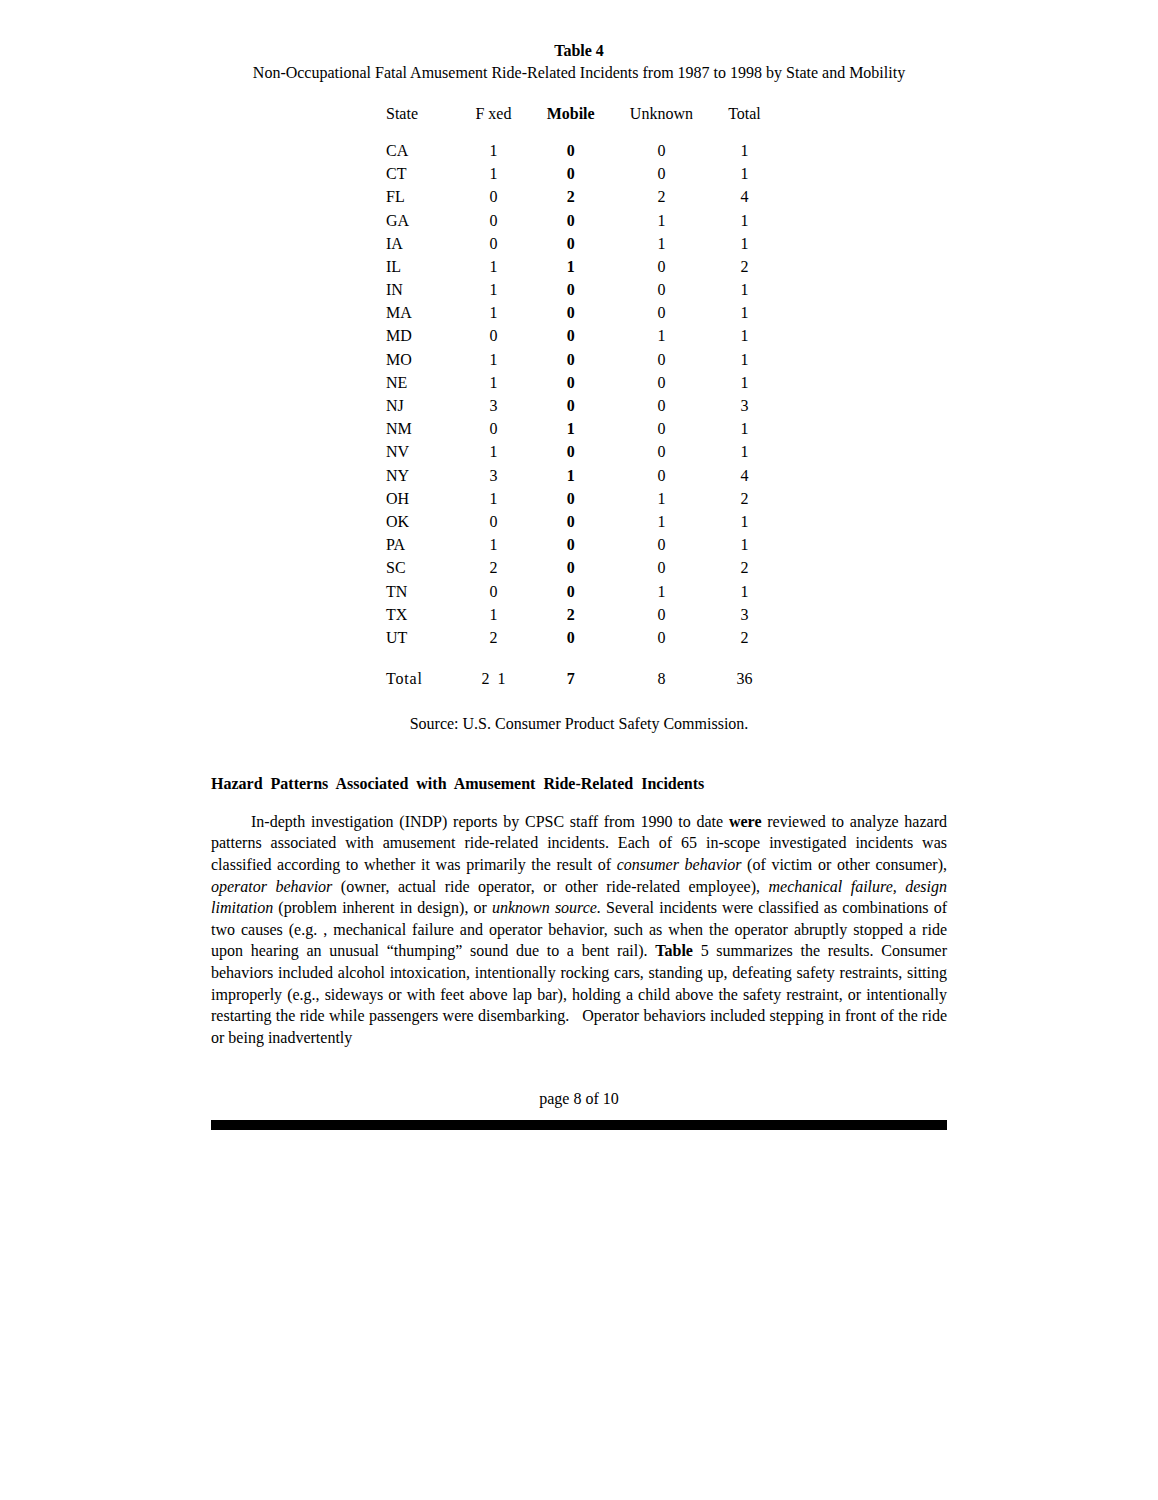Table 4 Non-Occupational Fatal Amusement Ride-Related Incidents from 1987 to 1998 by State and Mobility
| State | F xed | Mobile | Unknown | Total |
| --- | --- | --- | --- | --- |
| CA | 1 | 0 | 0 | 1 |
| CT | 1 | 0 | 0 | 1 |
| FL | 0 | 2 | 2 | 4 |
| GA | 0 | 0 | 1 | 1 |
| IA | 0 | 0 | 1 | 1 |
| IL | 1 | 1 | 0 | 2 |
| IN | 1 | 0 | 0 | 1 |
| MA | 1 | 0 | 0 | 1 |
| MD | 0 | 0 | 1 | 1 |
| MO | 1 | 0 | 0 | 1 |
| NE | 1 | 0 | 0 | 1 |
| NJ | 3 | 0 | 0 | 3 |
| NM | 0 | 1 | 0 | 1 |
| NV | 1 | 0 | 0 | 1 |
| NY | 3 | 1 | 0 | 4 |
| OH | 1 | 0 | 1 | 2 |
| OK | 0 | 0 | 1 | 1 |
| PA | 1 | 0 | 0 | 1 |
| SC | 2 | 0 | 0 | 2 |
| TN | 0 | 0 | 1 | 1 |
| TX | 1 | 2 | 0 | 3 |
| UT | 2 | 0 | 0 | 2 |
| Total | 2 1 | 7 | 8 | 36 |
Source: U.S. Consumer Product Safety Commission.
Hazard Patterns Associated with Amusement Ride-Related Incidents
In-depth investigation (INDP) reports by CPSC staff from 1990 to date were reviewed to analyze hazard patterns associated with amusement ride-related incidents. Each of 65 in-scope investigated incidents was classified according to whether it was primarily the result of consumer behavior (of victim or other consumer), operator behavior (owner, actual ride operator, or other ride-related employee), mechanical failure, design limitation (problem inherent in design), or unknown source. Several incidents were classified as combinations of two causes (e.g. , mechanical failure and operator behavior, such as when the operator abruptly stopped a ride upon hearing an unusual “thumping” sound due to a bent rail). Table 5 summarizes the results. Consumer behaviors included alcohol intoxication, intentionally rocking cars, standing up, defeating safety restraints, sitting improperly (e.g., sideways or with feet above lap bar), holding a child above the safety restraint, or intentionally restarting the ride while passengers were disembarking. Operator behaviors included stepping in front of the ride or being inadvertently
page 8 of 10